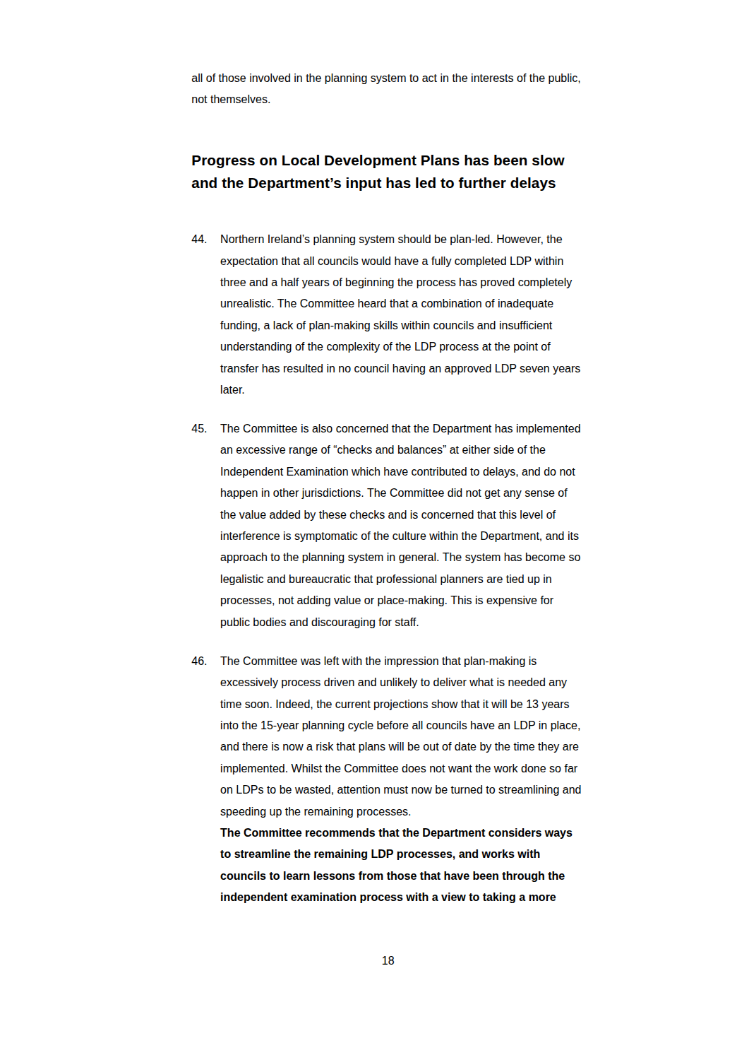all of those involved in the planning system to act in the interests of the public, not themselves.
Progress on Local Development Plans has been slow and the Department’s input has led to further delays
Northern Ireland’s planning system should be plan-led. However, the expectation that all councils would have a fully completed LDP within three and a half years of beginning the process has proved completely unrealistic. The Committee heard that a combination of inadequate funding, a lack of plan-making skills within councils and insufficient understanding of the complexity of the LDP process at the point of transfer has resulted in no council having an approved LDP seven years later.
The Committee is also concerned that the Department has implemented an excessive range of “checks and balances” at either side of the Independent Examination which have contributed to delays, and do not happen in other jurisdictions. The Committee did not get any sense of the value added by these checks and is concerned that this level of interference is symptomatic of the culture within the Department, and its approach to the planning system in general. The system has become so legalistic and bureaucratic that professional planners are tied up in processes, not adding value or place-making. This is expensive for public bodies and discouraging for staff.
The Committee was left with the impression that plan-making is excessively process driven and unlikely to deliver what is needed any time soon. Indeed, the current projections show that it will be 13 years into the 15-year planning cycle before all councils have an LDP in place, and there is now a risk that plans will be out of date by the time they are implemented. Whilst the Committee does not want the work done so far on LDPs to be wasted, attention must now be turned to streamlining and speeding up the remaining processes.
The Committee recommends that the Department considers ways to streamline the remaining LDP processes, and works with councils to learn lessons from those that have been through the independent examination process with a view to taking a more
18